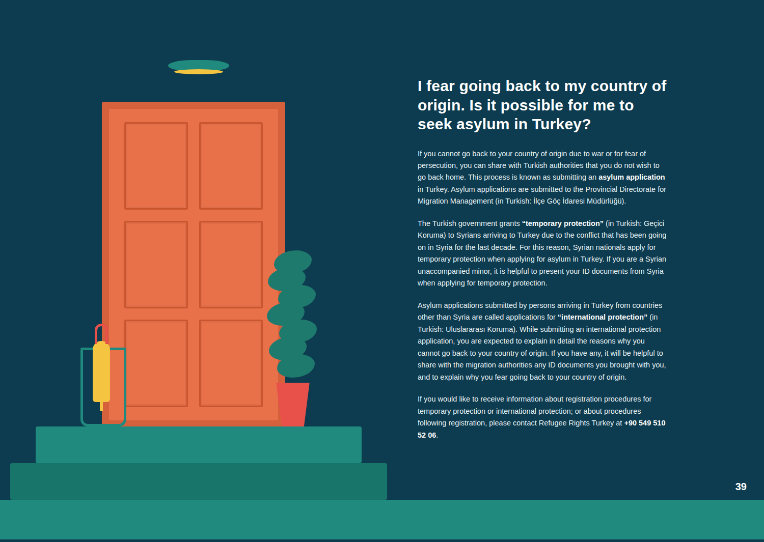I fear going back to my country of origin. Is it possible for me to seek asylum in Turkey?
If you cannot go back to your country of origin due to war or for fear of persecution, you can share with Turkish authorities that you do not wish to go back home. This process is known as submitting an asylum application in Turkey. Asylum applications are submitted to the Provincial Directorate for Migration Management (in Turkish: İlçe Göç İdaresi Müdürlüğü).
The Turkish government grants “temporary protection” (in Turkish: Geçici Koruma) to Syrians arriving to Turkey due to the conflict that has been going on in Syria for the last decade. For this reason, Syrian nationals apply for temporary protection when applying for asylum in Turkey. If you are a Syrian unaccompanied minor, it is helpful to present your ID documents from Syria when applying for temporary protection.
Asylum applications submitted by persons arriving in Turkey from countries other than Syria are called applications for “international protection” (in Turkish: Uluslararası Koruma). While submitting an international protection application, you are expected to explain in detail the reasons why you cannot go back to your country of origin. If you have any, it will be helpful to share with the migration authorities any ID documents you brought with you, and to explain why you fear going back to your country of origin.
If you would like to receive information about registration procedures for temporary protection or international protection; or about procedures following registration, please contact Refugee Rights Turkey at +90 549 510 52 06.
39